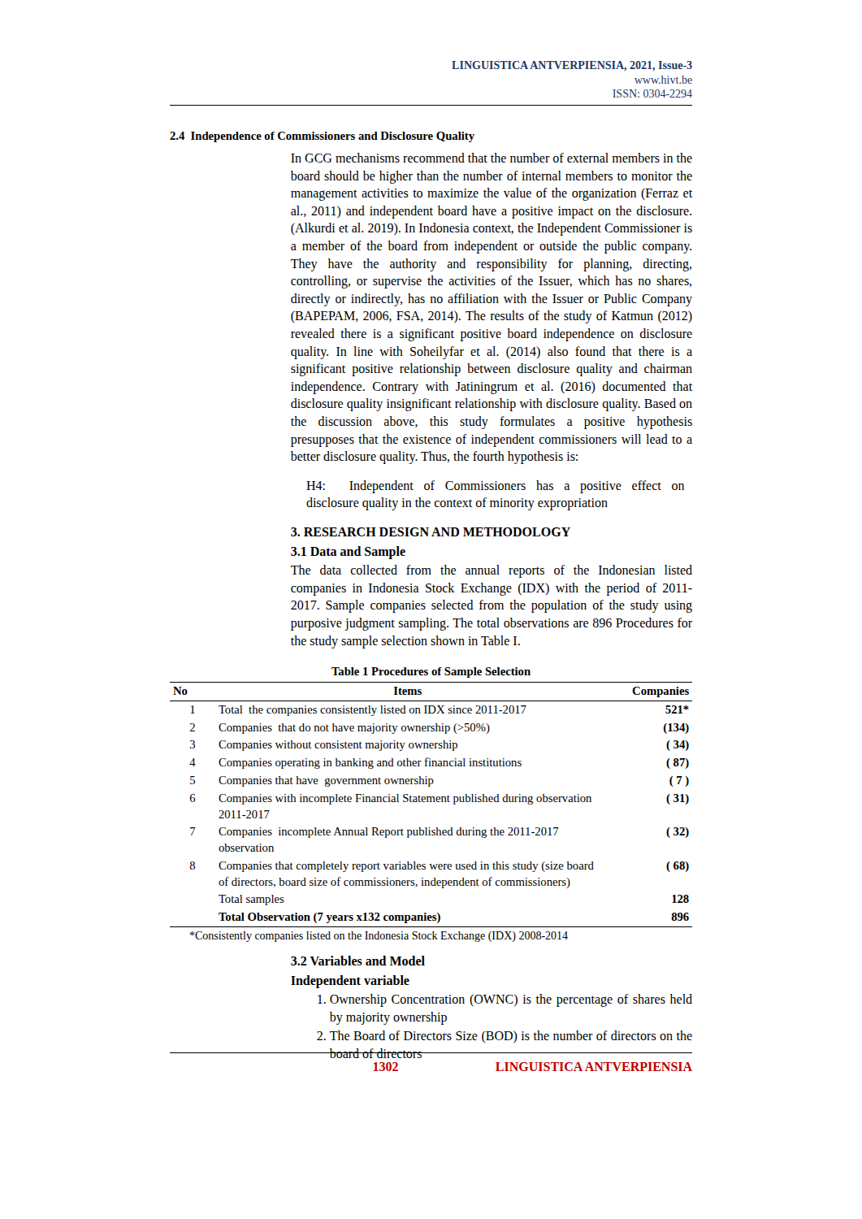LINGUISTICA ANTVERPIENSIA, 2021, Issue-3
www.hivt.be
ISSN: 0304-2294
2.4 Independence of Commissioners and Disclosure Quality
In GCG mechanisms recommend that the number of external members in the board should be higher than the number of internal members to monitor the management activities to maximize the value of the organization (Ferraz et al., 2011) and independent board have a positive impact on the disclosure. (Alkurdi et al. 2019). In Indonesia context, the Independent Commissioner is a member of the board from independent or outside the public company. They have the authority and responsibility for planning, directing, controlling, or supervise the activities of the Issuer, which has no shares, directly or indirectly, has no affiliation with the Issuer or Public Company (BAPEPAM, 2006, FSA, 2014). The results of the study of Katmun (2012) revealed there is a significant positive board independence on disclosure quality. In line with Soheilyfar et al. (2014) also found that there is a significant positive relationship between disclosure quality and chairman independence. Contrary with Jatiningrum et al. (2016) documented that disclosure quality insignificant relationship with disclosure quality. Based on the discussion above, this study formulates a positive hypothesis presupposes that the existence of independent commissioners will lead to a better disclosure quality. Thus, the fourth hypothesis is:
H4: Independent of Commissioners has a positive effect on disclosure quality in the context of minority expropriation
3. RESEARCH DESIGN AND METHODOLOGY
3.1 Data and Sample
The data collected from the annual reports of the Indonesian listed companies in Indonesia Stock Exchange (IDX) with the period of 2011-2017. Sample companies selected from the population of the study using purposive judgment sampling. The total observations are 896 Procedures for the study sample selection shown in Table I.
Table 1 Procedures of Sample Selection
| No | Items | Companies |
| --- | --- | --- |
| 1 | Total the companies consistently listed on IDX since 2011-2017 | 521* |
| 2 | Companies that do not have majority ownership (>50%) | (134) |
| 3 | Companies without consistent majority ownership | ( 34) |
| 4 | Companies operating in banking and other financial institutions | ( 87) |
| 5 | Companies that have government ownership | ( 7 ) |
| 6 | Companies with incomplete Financial Statement published during observation 2011-2017 | ( 31) |
| 7 | Companies incomplete Annual Report published during the 2011-2017 observation | ( 32) |
| 8 | Companies that completely report variables were used in this study (size board of directors, board size of commissioners, independent of commissioners) | ( 68) |
| | Total samples | 128 |
| | Total Observation (7 years x132 companies) | 896 |
*Consistently companies listed on the Indonesia Stock Exchange (IDX) 2008-2014
3.2 Variables and Model
Independent variable
Ownership Concentration (OWNC) is the percentage of shares held by majority ownership
The Board of Directors Size (BOD) is the number of directors on the board of directors
1302
LINGUISTICA ANTVERPIENSIA